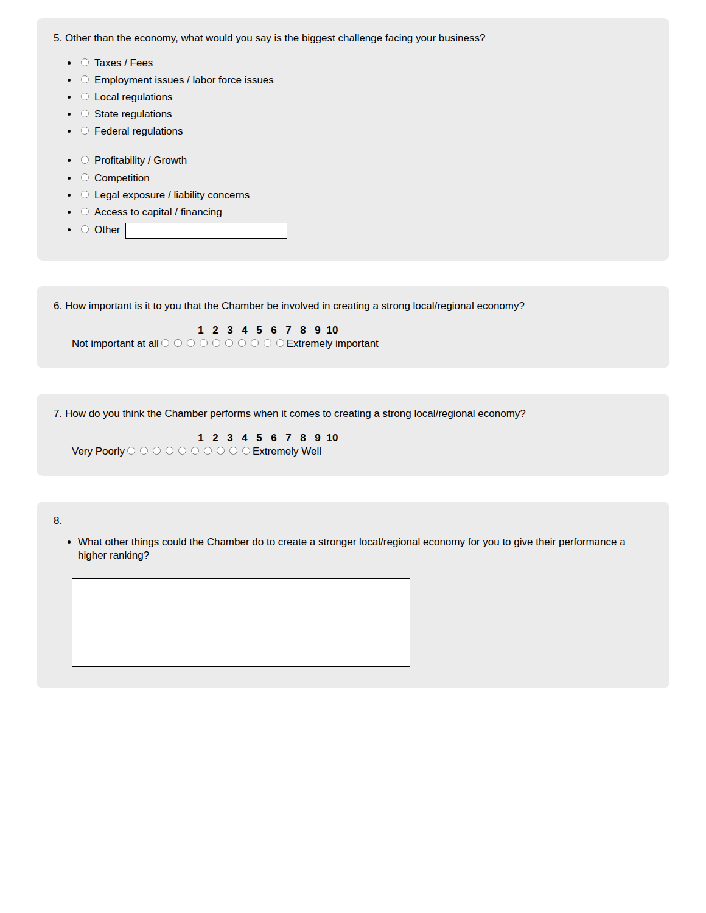5. Other than the economy, what would you say is the biggest challenge facing your business?
Taxes / Fees
Employment issues / labor force issues
Local regulations
State regulations
Federal regulations
Profitability / Growth
Competition
Legal exposure / liability concerns
Access to capital / financing
Other
6. How important is it to you that the Chamber be involved in creating a strong local/regional economy?
12345678910
Not important at allExtremely important
7. How do you think the Chamber performs when it comes to creating a strong local/regional economy?
12345678910
Very PoorlyExtremely Well
8.
What other things could the Chamber do to create a stronger local/regional economy for you to give their performance a higher ranking?